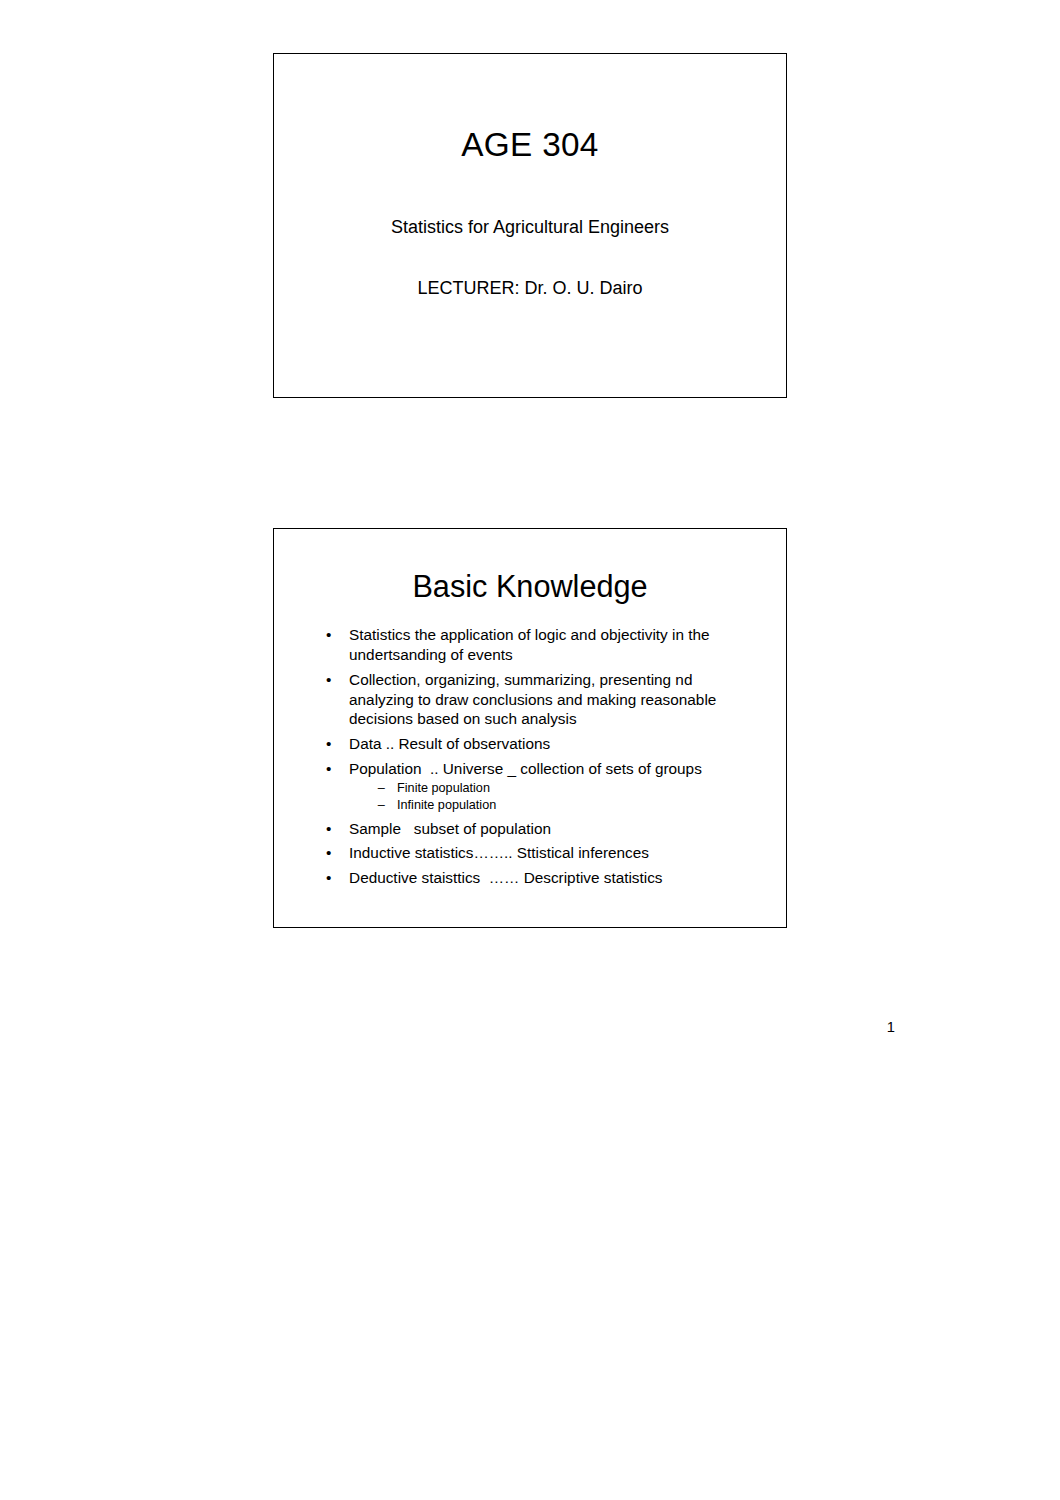AGE 304
Statistics for Agricultural Engineers
LECTURER: Dr. O. U. Dairo
Basic Knowledge
Statistics the application of logic and objectivity in the undertsanding of events
Collection, organizing, summarizing, presenting nd analyzing to draw conclusions and making reasonable decisions based on such analysis
Data .. Result of observations
Population .. Universe _ collection of sets of groups
Finite population
Infinite population
Sample subset of population
Inductive statistics…….. Sttistical inferences
Deductive staisttics …… Descriptive statistics
1